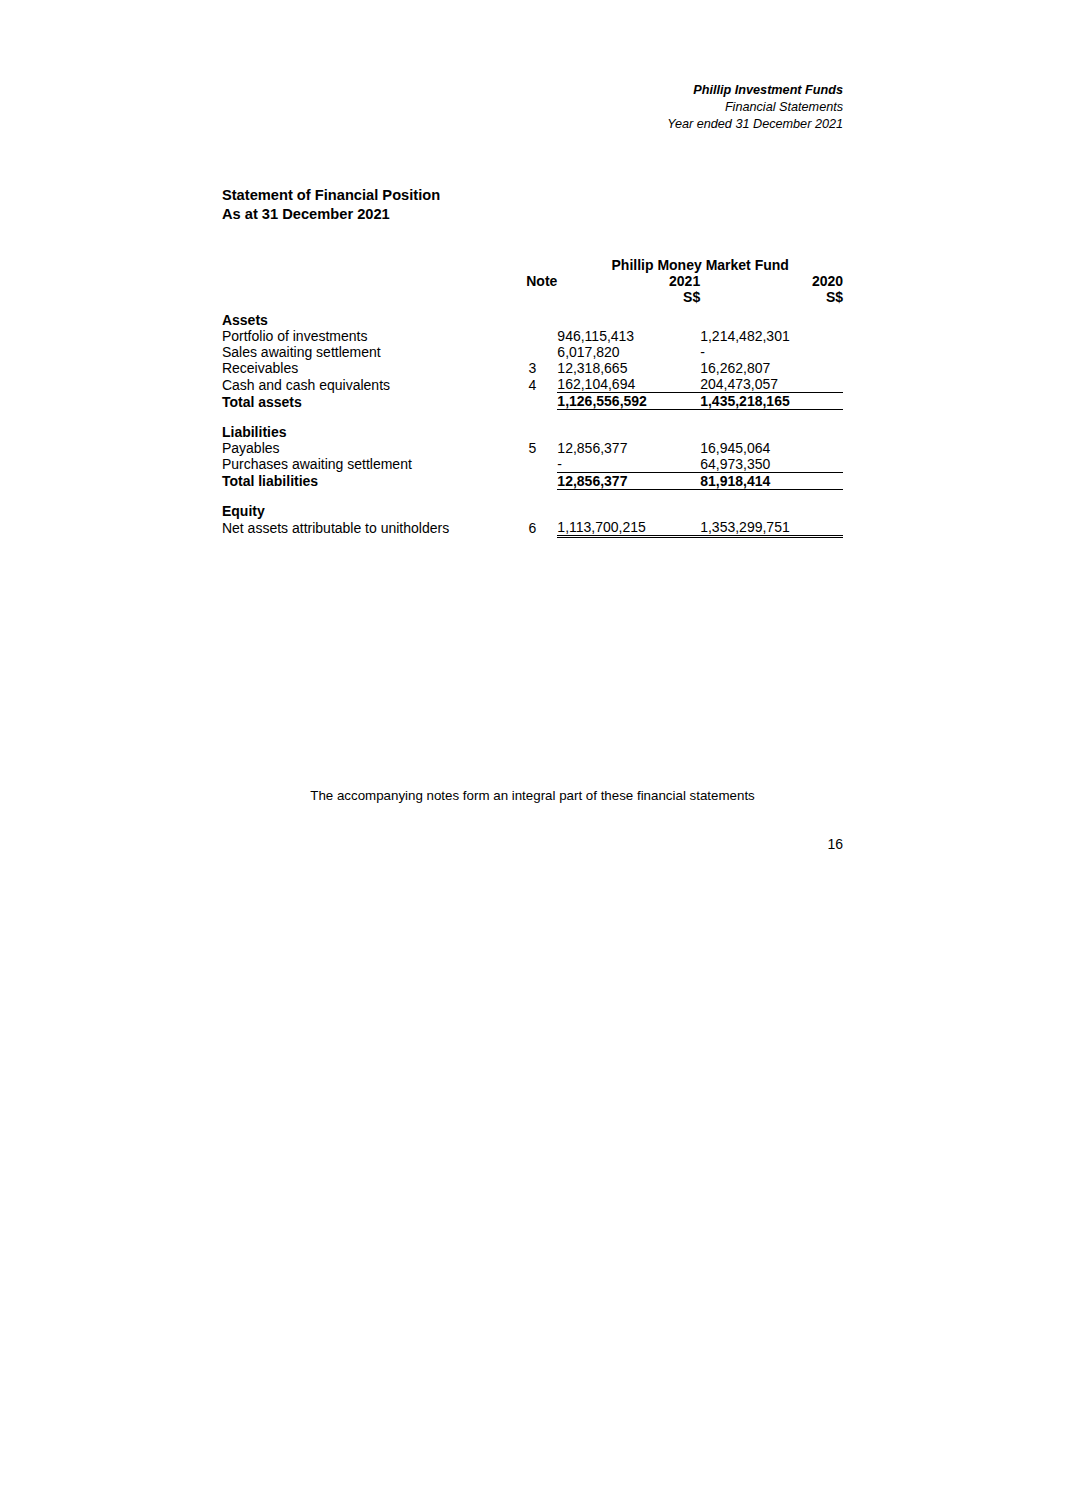Phillip Investment Funds
Financial Statements
Year ended 31 December 2021
Statement of Financial Position
As at 31 December 2021
| | | Phillip Money Market Fund |
| --- | --- | --- |
| | Note | 2021 | 2020 |
| | | S$ | S$ |
| Assets | | | |
| Portfolio of investments | | 946,115,413 | 1,214,482,301 |
| Sales awaiting settlement | | 6,017,820 | - |
| Receivables | 3 | 12,318,665 | 16,262,807 |
| Cash and cash equivalents | 4 | 162,104,694 | 204,473,057 |
| Total assets | | 1,126,556,592 | 1,435,218,165 |
| Liabilities | | | |
| Payables | 5 | 12,856,377 | 16,945,064 |
| Purchases awaiting settlement | | - | 64,973,350 |
| Total liabilities | | 12,856,377 | 81,918,414 |
| Equity | | | |
| Net assets attributable to unitholders | 6 | 1,113,700,215 | 1,353,299,751 |
The accompanying notes form an integral part of these financial statements
16